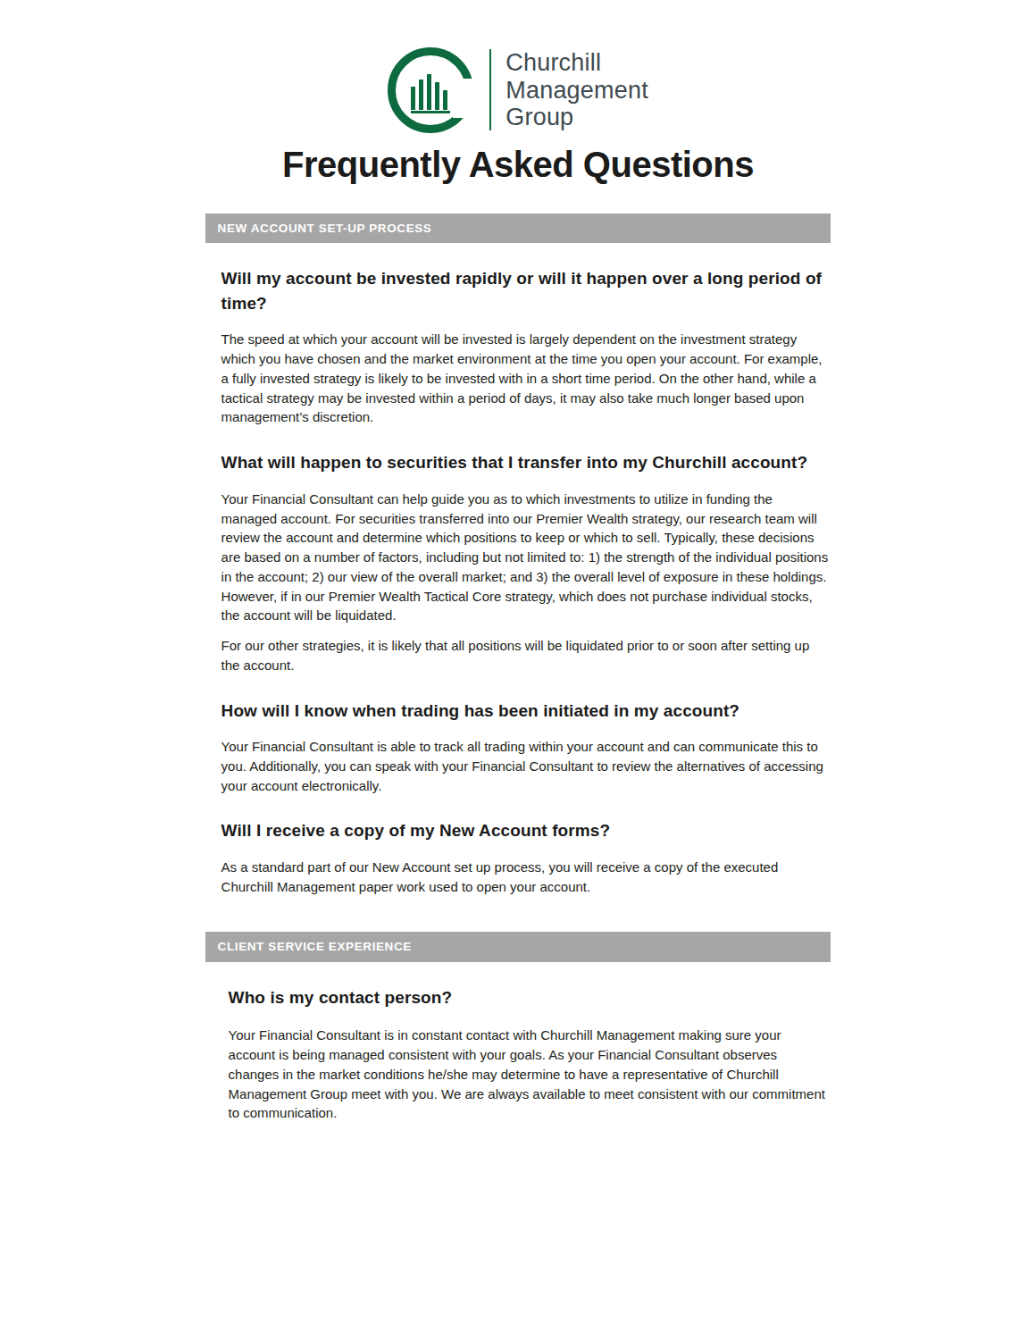Churchill
Management
Group
Frequently Asked Questions
NEW ACCOUNT SET-UP PROCESS
Will my account be invested rapidly or will it happen over a long period of time?
The speed at which your account will be invested is largely dependent on the investment strategy which you have chosen and the market environment at the time you open your account. For example, a fully invested strategy is likely to be invested with in a short time period. On the other hand, while a tactical strategy may be invested within a period of days, it may also take much longer based upon management’s discretion.
What will happen to securities that I transfer into my Churchill account?
Your Financial Consultant can help guide you as to which investments to utilize in funding the managed account. For securities transferred into our Premier Wealth strategy, our research team will review the account and determine which positions to keep or which to sell. Typically, these decisions are based on a number of factors, including but not limited to: 1) the strength of the individual positions in the account; 2) our view of the overall market; and 3) the overall level of exposure in these holdings. However, if in our Premier Wealth Tactical Core strategy, which does not purchase individual stocks, the account will be liquidated.
For our other strategies, it is likely that all positions will be liquidated prior to or soon after setting up the account.
How will I know when trading has been initiated in my account?
Your Financial Consultant is able to track all trading within your account and can communicate this to you. Additionally, you can speak with your Financial Consultant to review the alternatives of accessing your account electronically.
Will I receive a copy of my New Account forms?
As a standard part of our New Account set up process, you will receive a copy of the executed Churchill Management paper work used to open your account.
CLIENT SERVICE EXPERIENCE
Who is my contact person?
Your Financial Consultant is in constant contact with Churchill Management making sure your account is being managed consistent with your goals. As your Financial Consultant observes changes in the market conditions he/she may determine to have a representative of Churchill Management Group meet with you. We are always available to meet consistent with our commitment to communication.